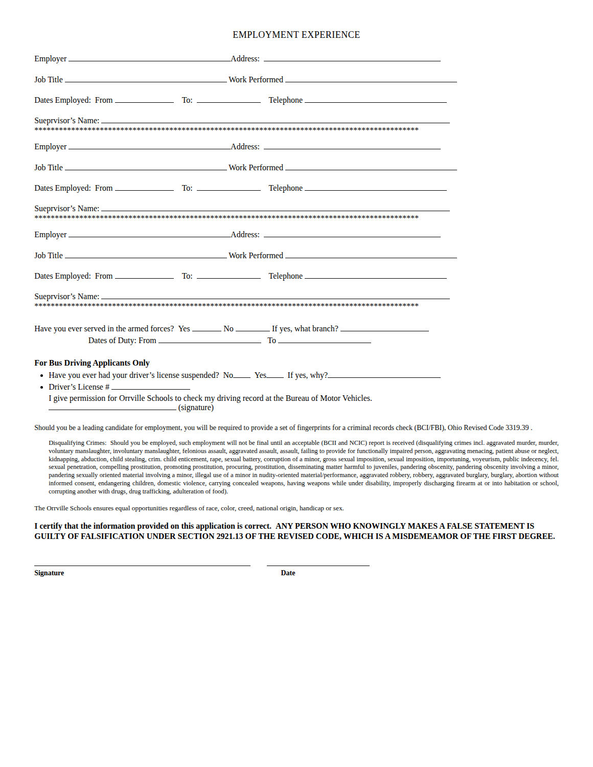EMPLOYMENT EXPERIENCE
Employer Address:
Job Title Work Performed
Dates Employed: From To: Telephone
Sueprvisor’s Name:
**********************************************************************************************
Employer Address:
Job Title Work Performed
Dates Employed: From To: Telephone
Sueprvisor’s Name:
**********************************************************************************************
Employer Address:
Job Title Work Performed
Dates Employed: From To: Telephone
Sueprvisor’s Name:
**********************************************************************************************
Have you ever served in the armed forces? Yes No If yes, what branch?
Dates of Duty: From To
For Bus Driving Applicants Only
Have you ever had your driver’s license suspended? No Yes If yes, why?
Driver’s License #
I give permission for Orrville Schools to check my driving record at the Bureau of Motor Vehicles.
(signature)
Should you be a leading candidate for employment, you will be required to provide a set of fingerprints for a criminal records check (BCI/FBI), Ohio Revised Code 3319.39 .
Disqualifying Crimes: Should you be employed, such employment will not be final until an acceptable (BCII and NCIC) report is received (disqualifying crimes incl. aggravated murder, murder, voluntary manslaughter, involuntary manslaughter, felonious assault, aggravated assault, assault, failing to provide for functionally impaired person, aggravating menacing, patient abuse or neglect, kidnapping, abduction, child stealing, crim. child enticement, rape, sexual battery, corruption of a minor, gross sexual imposition, sexual imposition, importuning, voyeurism, public indecency, fel. sexual penetration, compelling prostitution, promoting prostitution, procuring, prostitution, disseminating matter harmful to juveniles, pandering obscenity, pandering obscenity involving a minor, pandering sexually oriented material involving a minor, illegal use of a minor in nudity-oriented material/performance, aggravated robbery, robbery, aggravated burglary, burglary, abortion without informed consent, endangering children, domestic violence, carrying concealed weapons, having weapons while under disability, improperly discharging firearm at or into habitation or school, corrupting another with drugs, drug trafficking, adulteration of food).
The Orrville Schools ensures equal opportunities regardless of race, color, creed, national origin, handicap or sex.
I certify that the information provided on this application is correct. ANY PERSON WHO KNOWINGLY MAKES A FALSE STATEMENT IS GUILTY OF FALSIFICATION UNDER SECTION 2921.13 OF THE REVISED CODE, WHICH IS A MISDEMEAMOR OF THE FIRST DEGREE.
Signature Date